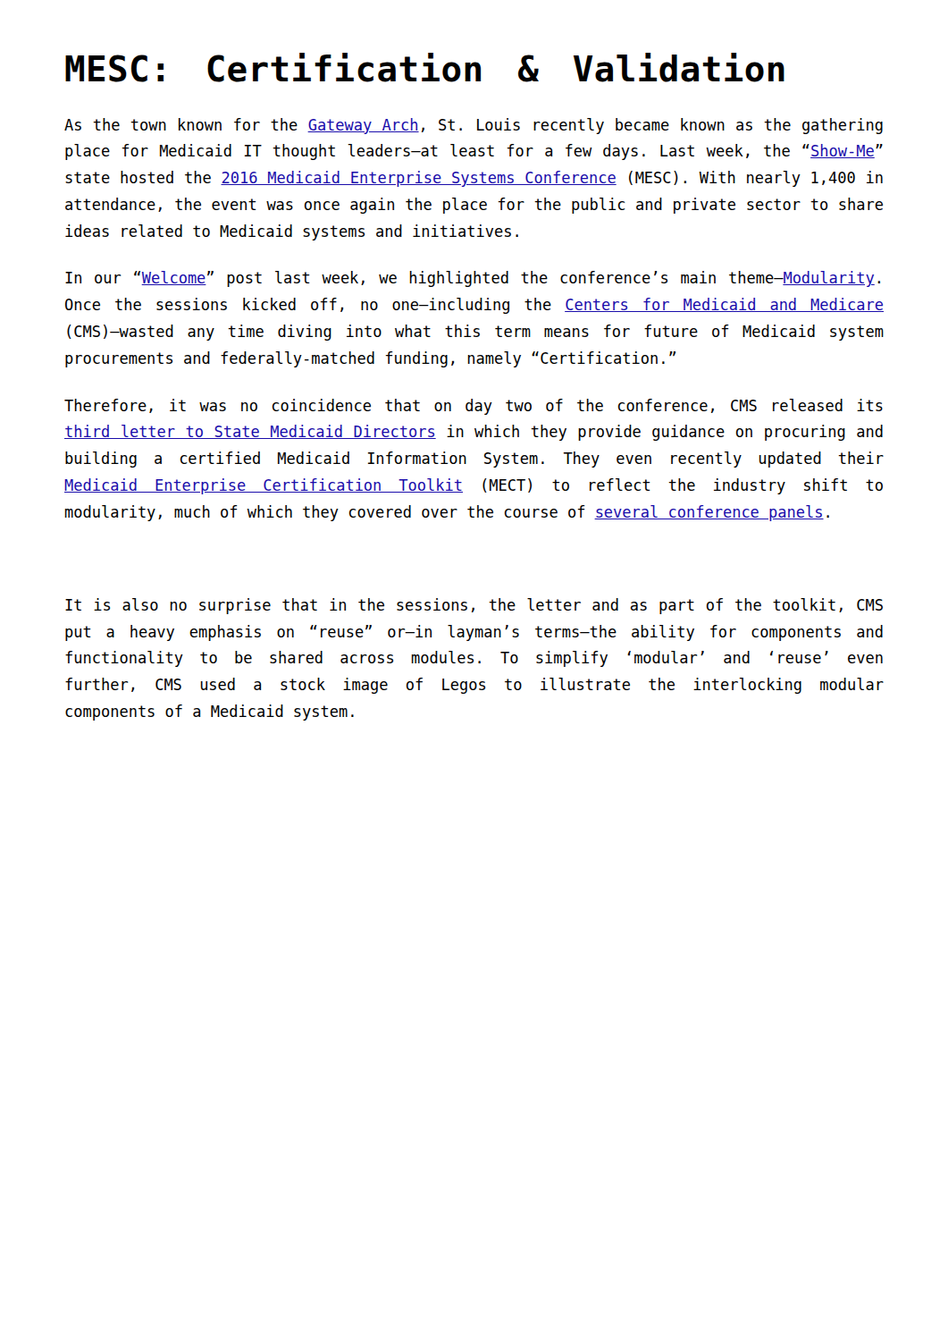MESC: Certification & Validation
As the town known for the Gateway Arch, St. Louis recently became known as the gathering place for Medicaid IT thought leaders—at least for a few days. Last week, the “Show-Me” state hosted the 2016 Medicaid Enterprise Systems Conference (MESC). With nearly 1,400 in attendance, the event was once again the place for the public and private sector to share ideas related to Medicaid systems and initiatives.
In our “Welcome” post last week, we highlighted the conference’s main theme—Modularity. Once the sessions kicked off, no one—including the Centers for Medicaid and Medicare (CMS)—wasted any time diving into what this term means for future of Medicaid system procurements and federally-matched funding, namely “Certification.”
Therefore, it was no coincidence that on day two of the conference, CMS released its third letter to State Medicaid Directors in which they provide guidance on procuring and building a certified Medicaid Information System. They even recently updated their Medicaid Enterprise Certification Toolkit (MECT) to reflect the industry shift to modularity, much of which they covered over the course of several conference panels.
It is also no surprise that in the sessions, the letter and as part of the toolkit, CMS put a heavy emphasis on “reuse” or—in layman’s terms—the ability for components and functionality to be shared across modules. To simplify ‘modular’ and ‘reuse’ even further, CMS used a stock image of Legos to illustrate the interlocking modular components of a Medicaid system.